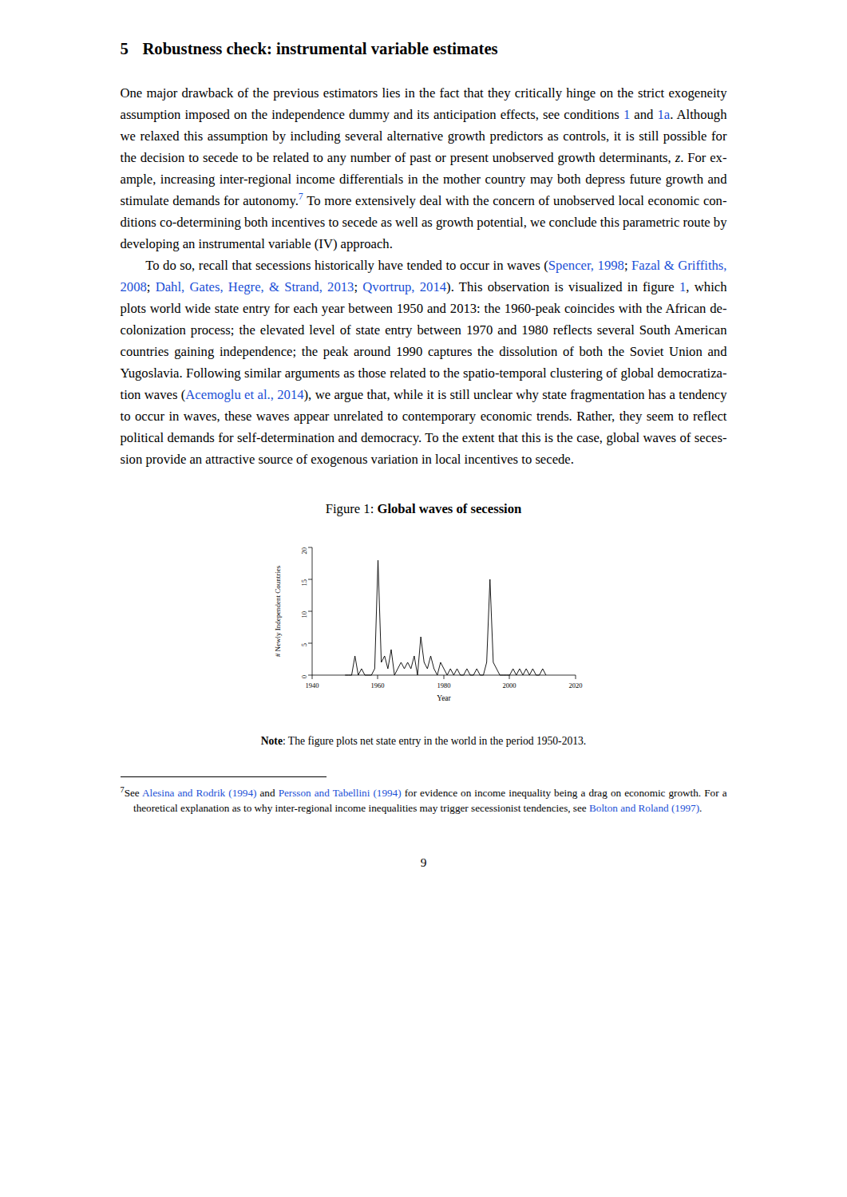5 Robustness check: instrumental variable estimates
One major drawback of the previous estimators lies in the fact that they critically hinge on the strict exogeneity assumption imposed on the independence dummy and its anticipation effects, see conditions 1 and 1a. Although we relaxed this assumption by including several alternative growth predictors as controls, it is still possible for the decision to secede to be related to any number of past or present unobserved growth determinants, z. For example, increasing inter-regional income differentials in the mother country may both depress future growth and stimulate demands for autonomy.7 To more extensively deal with the concern of unobserved local economic conditions co-determining both incentives to secede as well as growth potential, we conclude this parametric route by developing an instrumental variable (IV) approach.
To do so, recall that secessions historically have tended to occur in waves (Spencer, 1998; Fazal & Griffiths, 2008; Dahl, Gates, Hegre, & Strand, 2013; Qvortrup, 2014). This observation is visualized in figure 1, which plots world wide state entry for each year between 1950 and 2013: the 1960-peak coincides with the African decolonization process; the elevated level of state entry between 1970 and 1980 reflects several South American countries gaining independence; the peak around 1990 captures the dissolution of both the Soviet Union and Yugoslavia. Following similar arguments as those related to the spatio-temporal clustering of global democratization waves (Acemoglu et al., 2014), we argue that, while it is still unclear why state fragmentation has a tendency to occur in waves, these waves appear unrelated to contemporary economic trends. Rather, they seem to reflect political demands for self-determination and democracy. To the extent that this is the case, global waves of secession provide an attractive source of exogenous variation in local incentives to secede.
Figure 1: Global waves of secession
0 5 10 15 20 # Newly Independent Countries 1940 1960 1980 2000 2020 Year
Note: The figure plots net state entry in the world in the period 1950-2013.
7See Alesina and Rodrik (1994) and Persson and Tabellini (1994) for evidence on income inequality being a drag on economic growth. For a theoretical explanation as to why inter-regional income inequalities may trigger secessionist tendencies, see Bolton and Roland (1997).
9